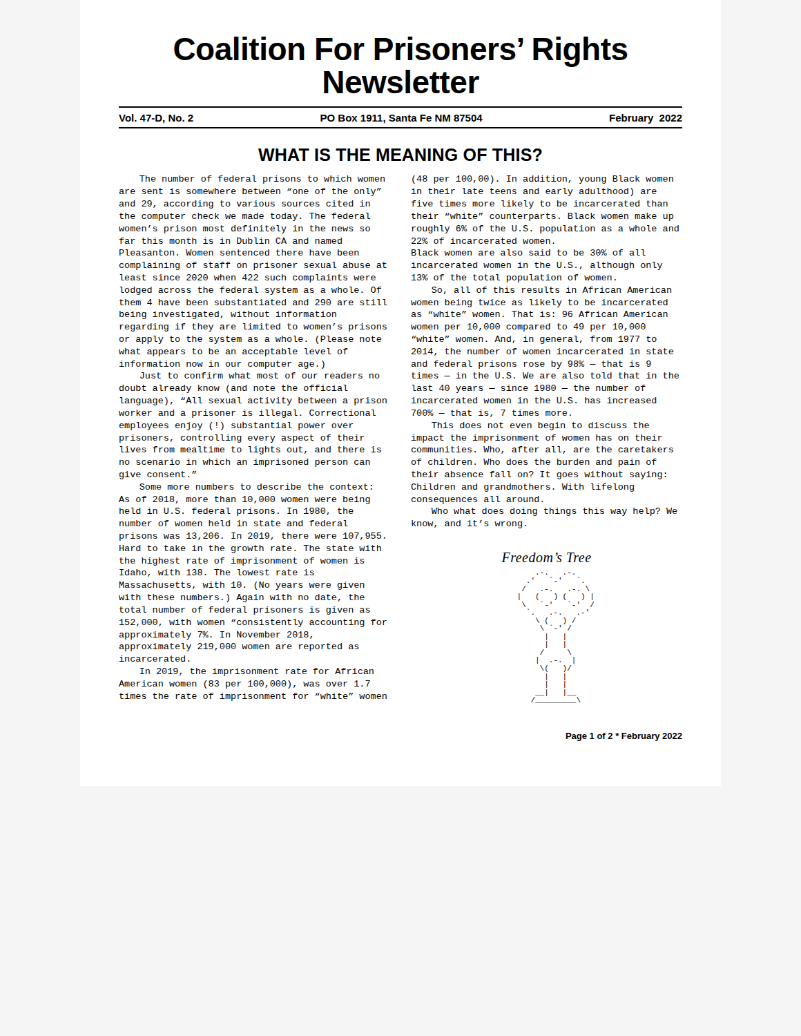Coalition For Prisoners’ Rights Newsletter
Vol. 47-D, No. 2 PO Box 1911, Santa Fe NM 87504 February 2022
WHAT IS THE MEANING OF THIS?
The number of federal prisons to which women are sent is somewhere between “one of the only” and 29, according to various sources cited in the computer check we made today. The federal women’s prison most definitely in the news so far this month is in Dublin CA and named Pleasanton. Women sentenced there have been complaining of staff on prisoner sexual abuse at least since 2020 when 422 such complaints were lodged across the federal system as a whole. Of them 4 have been substantiated and 290 are still being investigated, without information regarding if they are limited to women’s prisons or apply to the system as a whole. (Please note what appears to be an acceptable level of information now in our computer age.)
Just to confirm what most of our readers no doubt already know (and note the official language), “All sexual activity between a prison worker and a prisoner is illegal. Correctional employees enjoy (!) substantial power over prisoners, controlling every aspect of their lives from mealtime to lights out, and there is no scenario in which an imprisoned person can give consent.”
Some more numbers to describe the context: As of 2018, more than 10,000 women were being held in U.S. federal prisons. In 1980, the number of women held in state and federal prisons was 13,206. In 2019, there were 107,955. Hard to take in the growth rate. The state with the highest rate of imprisonment of women is Idaho, with 138. The lowest rate is Massachusetts, with 10. (No years were given with these numbers.) Again with no date, the total number of federal prisoners is given as 152,000, with women “consistently accounting for approximately 7%. In November 2018, approximately 219,000 women are reported as incarcerated.
In 2019, the imprisonment rate for African American women (83 per 100,000), was over 1.7 times the rate of imprisonment for “white” women (48 per 100,00). In addition, young Black women in their late teens and early adulthood) are five times more likely to be incarcerated than their “white” counterparts. Black women make up roughly 6% of the U.S. population as a whole and 22% of incarcerated women.
Black women are also said to be 30% of all incarcerated women in the U.S., although only 13% of the total population of women.
So, all of this results in African American women being twice as likely to be incarcerated as “white” women. That is: 96 African American women per 10,000 compared to 49 per 10,000 “white” women. And, in general, from 1977 to 2014, the number of women incarcerated in state and federal prisons rose by 98% — that is 9 times — in the U.S. We are also told that in the last 40 years — since 1980 — the number of incarcerated women in the U.S. has increased 700% — that is, 7 times more.
This does not even begin to discuss the impact the imprisonment of women has on their communities. Who, after all, are the caretakers of children. Who does the burden and pain of their absence fall on? It goes without saying: Children and grandmothers. With lifelong consequences all around.
Who what does doing things this way help? We know, and it’s wrong.
Freedom’s Tree
.-. .-. .' `-' `. / .-. .-. \ | ( ) ( ) | \ `-' `-' / `. .-. .-' \ ( ) / \ `-' / | | | | / \ | .-. | \( )/ | | | | __| |__ /_________\
Page 1 of 2 * February 2022